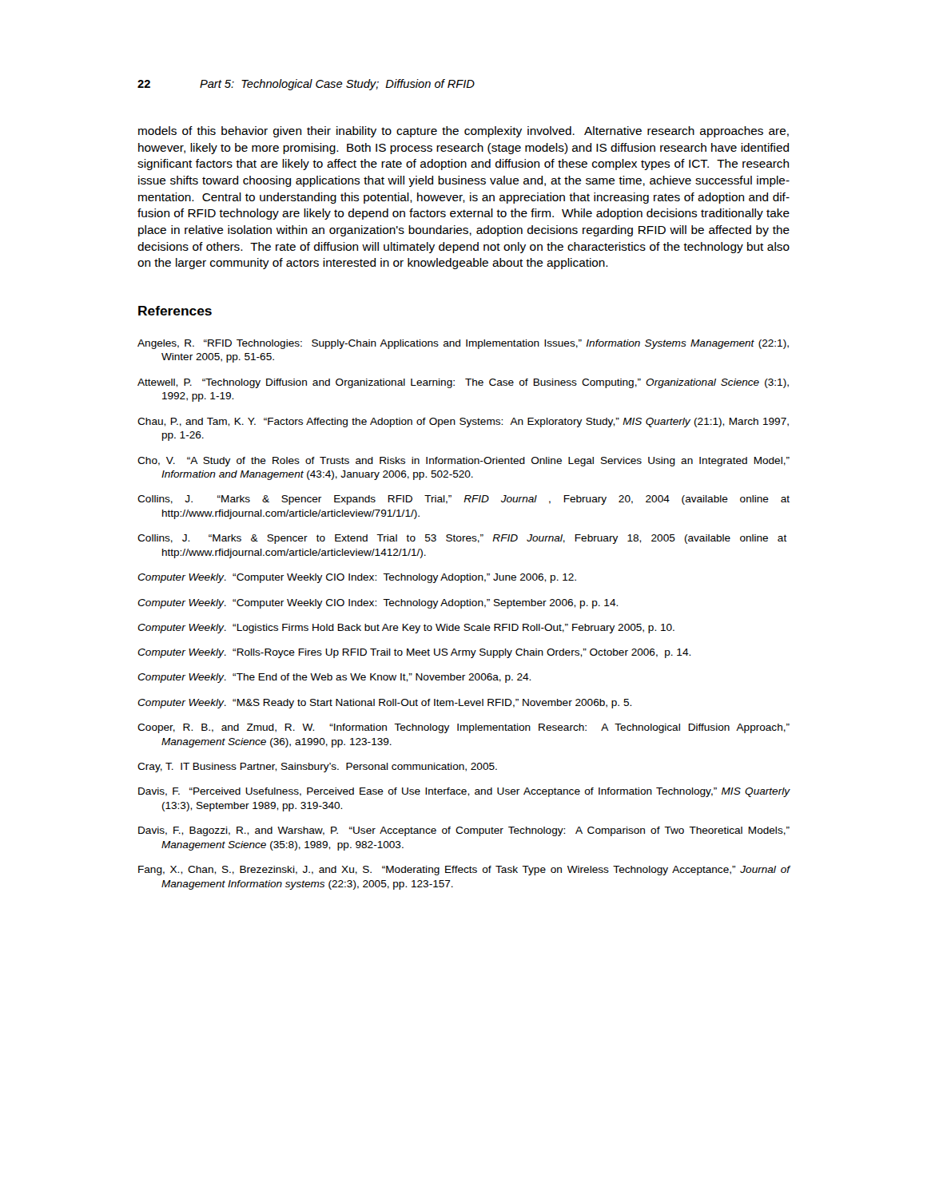22 Part 5: Technological Case Study; Diffusion of RFID
models of this behavior given their inability to capture the complexity involved. Alternative research approaches are, however, likely to be more promising. Both IS process research (stage models) and IS diffusion research have identified significant factors that are likely to affect the rate of adoption and diffusion of these complex types of ICT. The research issue shifts toward choosing applications that will yield business value and, at the same time, achieve successful implementation. Central to understanding this potential, however, is an appreciation that increasing rates of adoption and diffusion of RFID technology are likely to depend on factors external to the firm. While adoption decisions traditionally take place in relative isolation within an organization's boundaries, adoption decisions regarding RFID will be affected by the decisions of others. The rate of diffusion will ultimately depend not only on the characteristics of the technology but also on the larger community of actors interested in or knowledgeable about the application.
References
Angeles, R. “RFID Technologies: Supply-Chain Applications and Implementation Issues,” Information Systems Management (22:1), Winter 2005, pp. 51-65.
Attewell, P. “Technology Diffusion and Organizational Learning: The Case of Business Computing,” Organizational Science (3:1), 1992, pp. 1-19.
Chau, P., and Tam, K. Y. “Factors Affecting the Adoption of Open Systems: An Exploratory Study,” MIS Quarterly (21:1), March 1997, pp. 1-26.
Cho, V. “A Study of the Roles of Trusts and Risks in Information-Oriented Online Legal Services Using an Integrated Model,” Information and Management (43:4), January 2006, pp. 502-520.
Collins, J. “Marks & Spencer Expands RFID Trial,” RFID Journal , February 20, 2004 (available online at http://www.rfidjournal.com/article/articleview/791/1/1/).
Collins, J. “Marks & Spencer to Extend Trial to 53 Stores,” RFID Journal, February 18, 2005 (available online at http://www.rfidjournal.com/article/articleview/1412/1/1/).
Computer Weekly. “Computer Weekly CIO Index: Technology Adoption,” June 2006, p. 12.
Computer Weekly. “Computer Weekly CIO Index: Technology Adoption,” September 2006, p. p. 14.
Computer Weekly. “Logistics Firms Hold Back but Are Key to Wide Scale RFID Roll-Out,” February 2005, p. 10.
Computer Weekly. “Rolls-Royce Fires Up RFID Trail to Meet US Army Supply Chain Orders,” October 2006, p. 14.
Computer Weekly. “The End of the Web as We Know It,” November 2006a, p. 24.
Computer Weekly. “M&S Ready to Start National Roll-Out of Item-Level RFID,” November 2006b, p. 5.
Cooper, R. B., and Zmud, R. W. “Information Technology Implementation Research: A Technological Diffusion Approach,” Management Science (36), a1990, pp. 123-139.
Cray, T. IT Business Partner, Sainsbury’s. Personal communication, 2005.
Davis, F. “Perceived Usefulness, Perceived Ease of Use Interface, and User Acceptance of Information Technology,” MIS Quarterly (13:3), September 1989, pp. 319-340.
Davis, F., Bagozzi, R., and Warshaw, P. “User Acceptance of Computer Technology: A Comparison of Two Theoretical Models,” Management Science (35:8), 1989, pp. 982-1003.
Fang, X., Chan, S., Brezezinski, J., and Xu, S. “Moderating Effects of Task Type on Wireless Technology Acceptance,” Journal of Management Information systems (22:3), 2005, pp. 123-157.